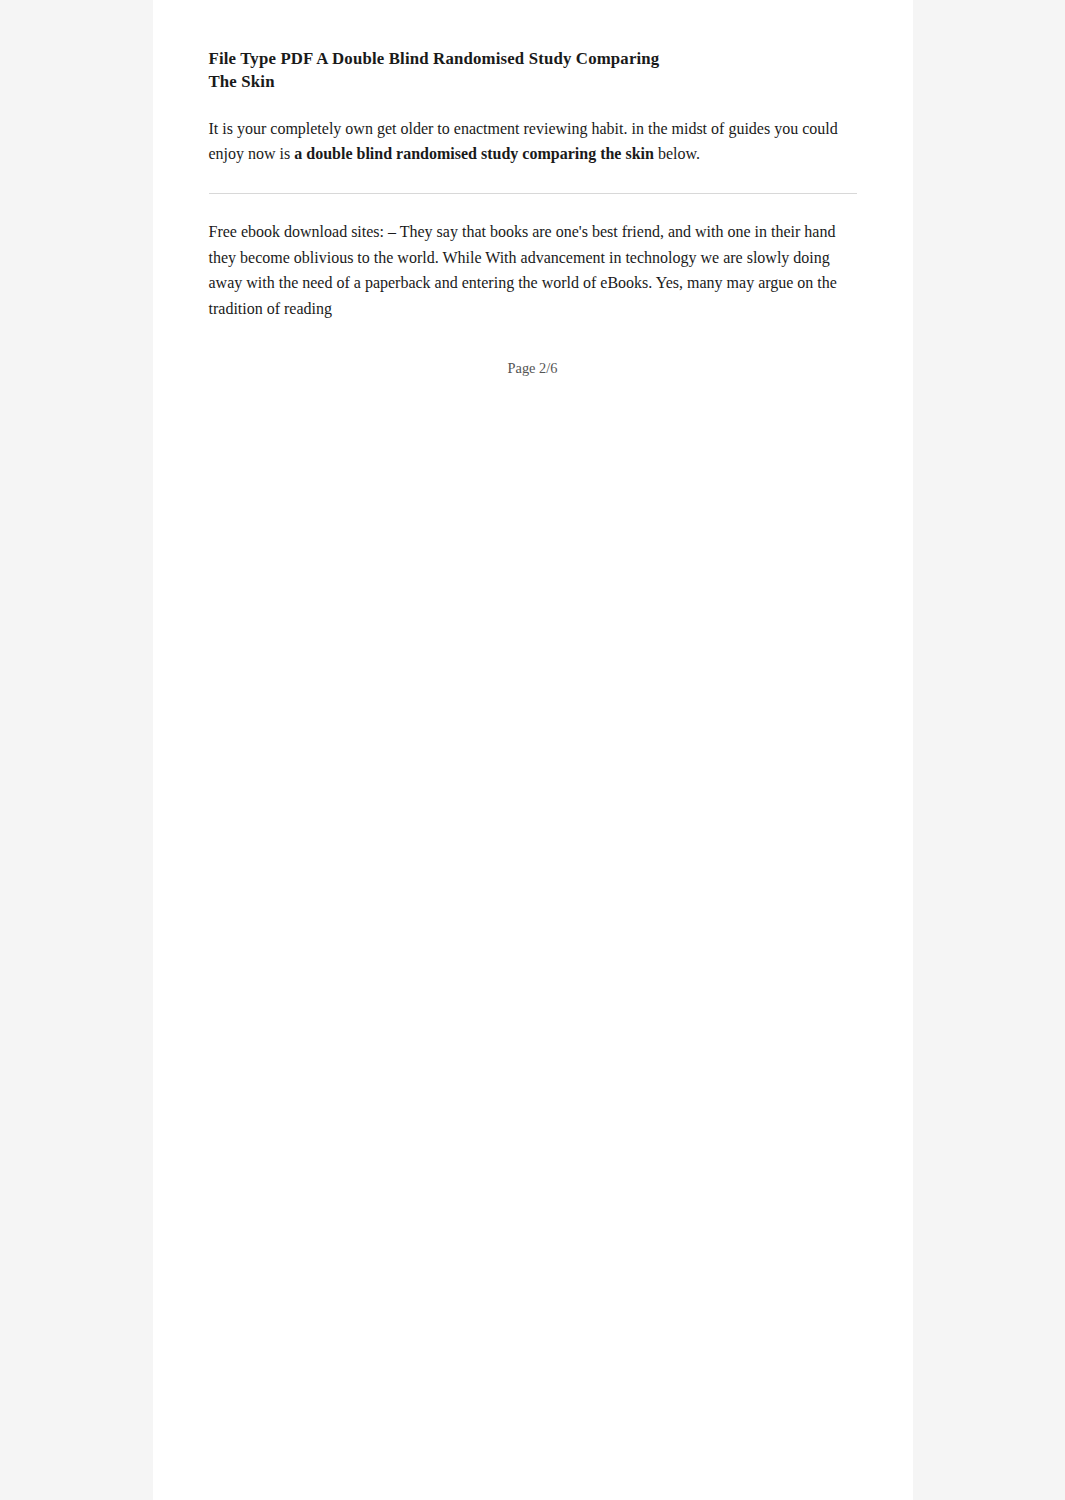File Type PDF A Double Blind Randomised Study Comparing The Skin
It is your completely own get older to enactment reviewing habit. in the midst of guides you could enjoy now is a double blind randomised study comparing the skin below.
Free ebook download sites: – They say that books are one's best friend, and with one in their hand they become oblivious to the world. While With advancement in technology we are slowly doing away with the need of a paperback and entering the world of eBooks. Yes, many may argue on the tradition of reading
Page 2/6